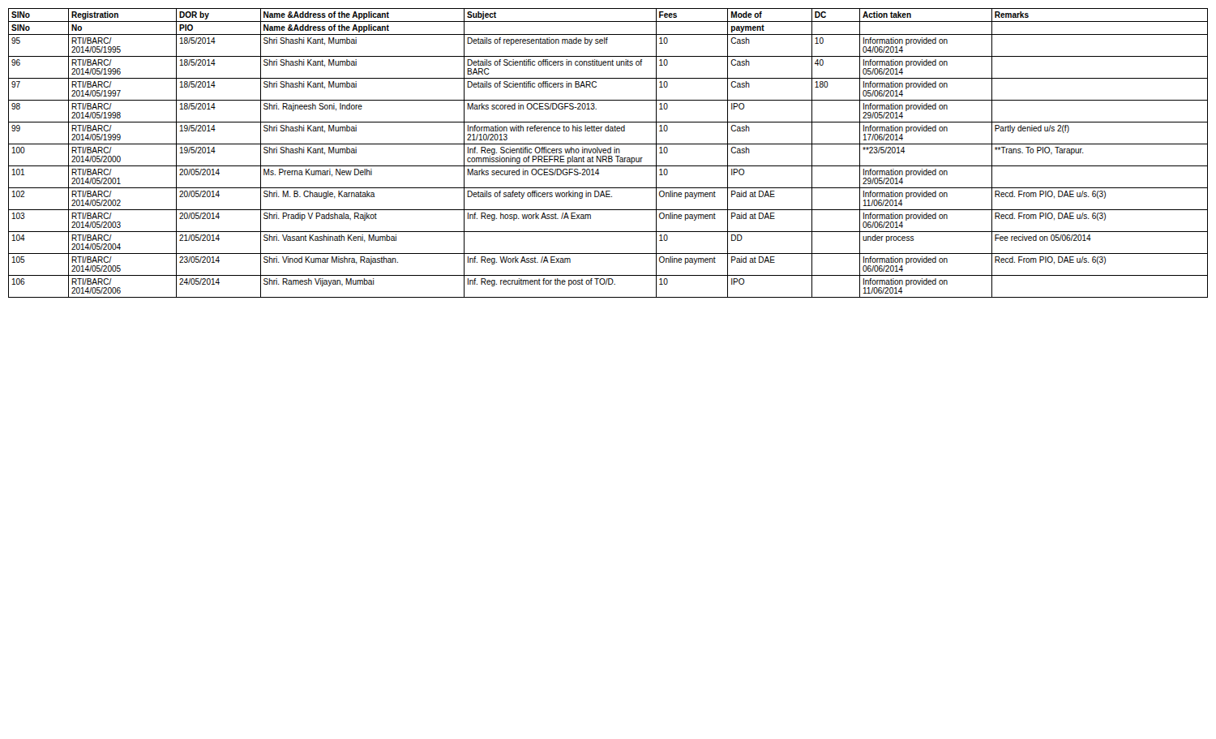| SlNo | Registration | DOR by | Name &Address of the Applicant | Subject | Fees | Mode of | DC | Action taken | Remarks |
| --- | --- | --- | --- | --- | --- | --- | --- | --- | --- |
| SlNo | No | PIO | Name &Address of the Applicant | | | payment | | | |
| 95 | RTI/BARC/ 2014/05/1995 | 18/5/2014 | Shri Shashi Kant, Mumbai | Details of reperesentation made by self | 10 | Cash | 10 | Information provided on 04/06/2014 | |
| 96 | RTI/BARC/ 2014/05/1996 | 18/5/2014 | Shri Shashi Kant, Mumbai | Details of Scientific officers in constituent units of BARC | 10 | Cash | 40 | Information provided on 05/06/2014 | |
| 97 | RTI/BARC/ 2014/05/1997 | 18/5/2014 | Shri Shashi Kant, Mumbai | Details of Scientific officers in BARC | 10 | Cash | 180 | Information provided on 05/06/2014 | |
| 98 | RTI/BARC/ 2014/05/1998 | 18/5/2014 | Shri. Rajneesh Soni, Indore | Marks scored in OCES/DGFS-2013. | 10 | IPO | | Information provided on 29/05/2014 | |
| 99 | RTI/BARC/ 2014/05/1999 | 19/5/2014 | Shri Shashi Kant, Mumbai | Information with reference to his letter dated 21/10/2013 | 10 | Cash | | Information provided on 17/06/2014 | Partly denied u/s 2(f) |
| 100 | RTI/BARC/ 2014/05/2000 | 19/5/2014 | Shri Shashi Kant, Mumbai | Inf. Reg. Scientific Officers who involved in commissioning of PREFRE plant at NRB Tarapur | 10 | Cash | | **23/5/2014 | **Trans. To PIO, Tarapur. |
| 101 | RTI/BARC/ 2014/05/2001 | 20/05/2014 | Ms. Prerna Kumari, New Delhi | Marks secured in OCES/DGFS-2014 | 10 | IPO | | Information provided on 29/05/2014 | |
| 102 | RTI/BARC/ 2014/05/2002 | 20/05/2014 | Shri. M. B. Chaugle, Karnataka | Details of safety officers working in DAE. | Online payment | Paid at DAE | | Information provided on 11/06/2014 | Recd. From PIO, DAE u/s. 6(3) |
| 103 | RTI/BARC/ 2014/05/2003 | 20/05/2014 | Shri. Pradip V Padshala, Rajkot | Inf. Reg. hosp. work Asst. /A Exam | Online payment | Paid at DAE | | Information provided on 06/06/2014 | Recd. From PIO, DAE u/s. 6(3) |
| 104 | RTI/BARC/ 2014/05/2004 | 21/05/2014 | Shri. Vasant Kashinath Keni, Mumbai | | 10 | DD | | under process | Fee recived on 05/06/2014 |
| 105 | RTI/BARC/ 2014/05/2005 | 23/05/2014 | Shri. Vinod Kumar Mishra, Rajasthan. | Inf. Reg. Work Asst. /A Exam | Online payment | Paid at DAE | | Information provided on 06/06/2014 | Recd. From PIO, DAE u/s. 6(3) |
| 106 | RTI/BARC/ 2014/05/2006 | 24/05/2014 | Shri. Ramesh Vijayan, Mumbai | Inf. Reg. recruitment for the post of TO/D. | 10 | IPO | | Information provided on 11/06/2014 | |